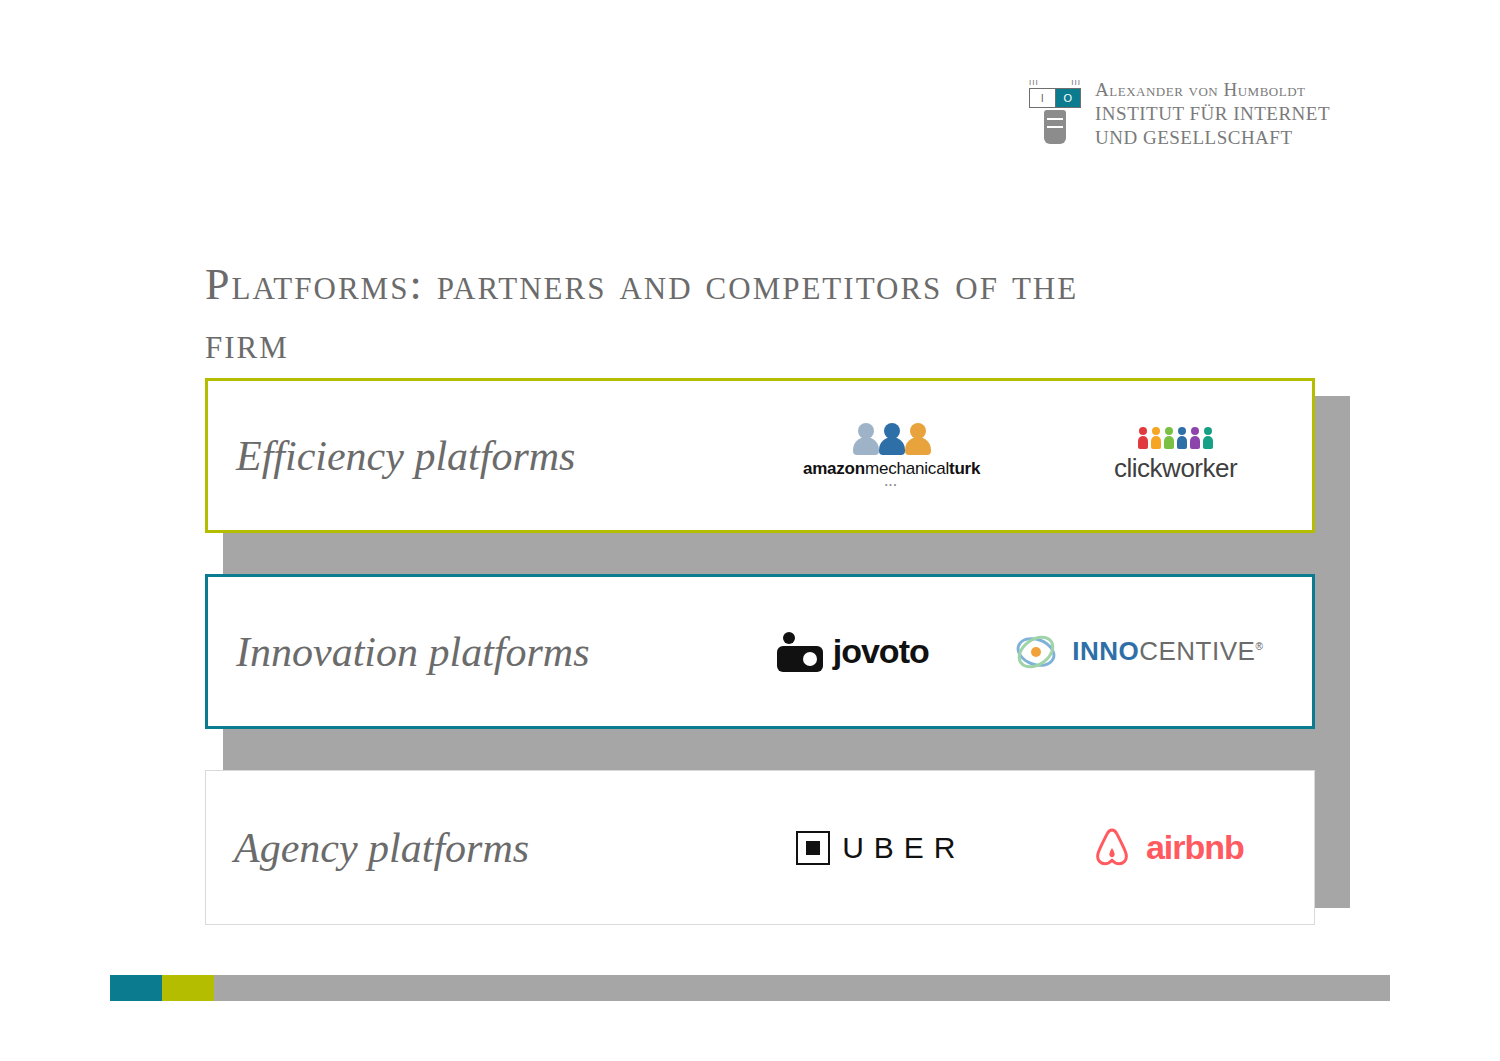III III
I
O
Alexander von Humboldt
Institut für Internet
und Gesellschaft
Platforms: partners and competitors of the firm
Efficiency platforms
amazon mechanical turk
•••
clickworker
Innovation platforms
jovoto
INNO CENTIVE®
Agency platforms
UBER
airbnb